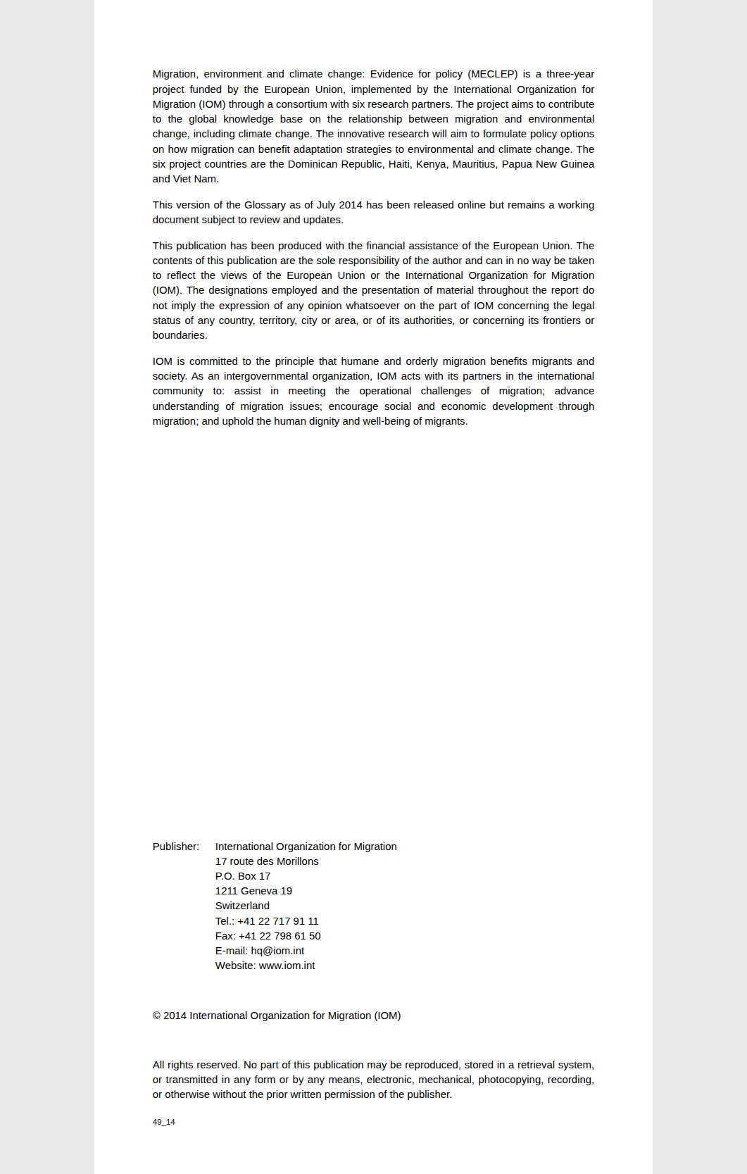Migration, environment and climate change: Evidence for policy (MECLEP) is a three-year project funded by the European Union, implemented by the International Organization for Migration (IOM) through a consortium with six research partners. The project aims to contribute to the global knowledge base on the relationship between migration and environmental change, including climate change. The innovative research will aim to formulate policy options on how migration can benefit adaptation strategies to environmental and climate change. The six project countries are the Dominican Republic, Haiti, Kenya, Mauritius, Papua New Guinea and Viet Nam.
This version of the Glossary as of July 2014 has been released online but remains a working document subject to review and updates.
This publication has been produced with the financial assistance of the European Union. The contents of this publication are the sole responsibility of the author and can in no way be taken to reflect the views of the European Union or the International Organization for Migration (IOM). The designations employed and the presentation of material throughout the report do not imply the expression of any opinion whatsoever on the part of IOM concerning the legal status of any country, territory, city or area, or of its authorities, or concerning its frontiers or boundaries.
IOM is committed to the principle that humane and orderly migration benefits migrants and society. As an intergovernmental organization, IOM acts with its partners in the international community to: assist in meeting the operational challenges of migration; advance understanding of migration issues; encourage social and economic development through migration; and uphold the human dignity and well-being of migrants.
| Publisher: | International Organization for Migration 17 route des Morillons P.O. Box 17 1211 Geneva 19 Switzerland Tel.: +41 22 717 91 11 Fax: +41 22 798 61 50 E-mail: hq@iom.int Website: www.iom.int |
© 2014 International Organization for Migration (IOM)
All rights reserved. No part of this publication may be reproduced, stored in a retrieval system, or transmitted in any form or by any means, electronic, mechanical, photocopying, recording, or otherwise without the prior written permission of the publisher.
49_14